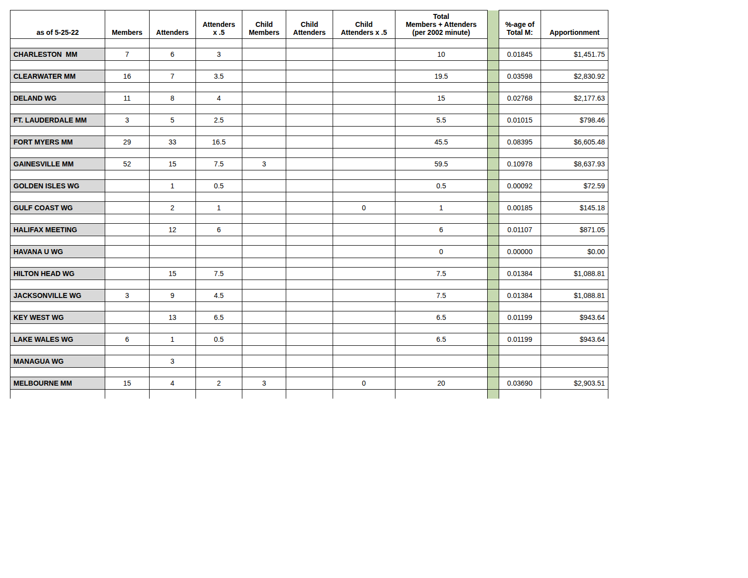| as of 5-25-22 | Members | Attenders | Attenders x .5 | Child Members | Child Attenders | Child Attenders x .5 | Total Members + Attenders (per 2002 minute) | | %-age of Total M: | Apportionment |
| --- | --- | --- | --- | --- | --- | --- | --- | --- | --- | --- |
| CHARLESTON MM | 7 | 6 | 3 | | | | 10 | | 0.01845 | $1,451.75 |
| CLEARWATER MM | 16 | 7 | 3.5 | | | | 19.5 | | 0.03598 | $2,830.92 |
| DELAND WG | 11 | 8 | 4 | | | | 15 | | 0.02768 | $2,177.63 |
| FT. LAUDERDALE MM | 3 | 5 | 2.5 | | | | 5.5 | | 0.01015 | $798.46 |
| FORT MYERS MM | 29 | 33 | 16.5 | | | | 45.5 | | 0.08395 | $6,605.48 |
| GAINESVILLE MM | 52 | 15 | 7.5 | 3 | | | 59.5 | | 0.10978 | $8,637.93 |
| GOLDEN ISLES WG | | 1 | 0.5 | | | | 0.5 | | 0.00092 | $72.59 |
| GULF COAST WG | | 2 | 1 | | | 0 | 1 | | 0.00185 | $145.18 |
| HALIFAX MEETING | | 12 | 6 | | | | 6 | | 0.01107 | $871.05 |
| HAVANA U WG | | | | | | | 0 | | 0.00000 | $0.00 |
| HILTON HEAD WG | | 15 | 7.5 | | | | 7.5 | | 0.01384 | $1,088.81 |
| JACKSONVILLE WG | 3 | 9 | 4.5 | | | | 7.5 | | 0.01384 | $1,088.81 |
| KEY WEST WG | | 13 | 6.5 | | | | 6.5 | | 0.01199 | $943.64 |
| LAKE WALES WG | 6 | 1 | 0.5 | | | | 6.5 | | 0.01199 | $943.64 |
| MANAGUA WG | | 3 | | | | | | | | |
| MELBOURNE MM | 15 | 4 | 2 | 3 | | 0 | 20 | | 0.03690 | $2,903.51 |